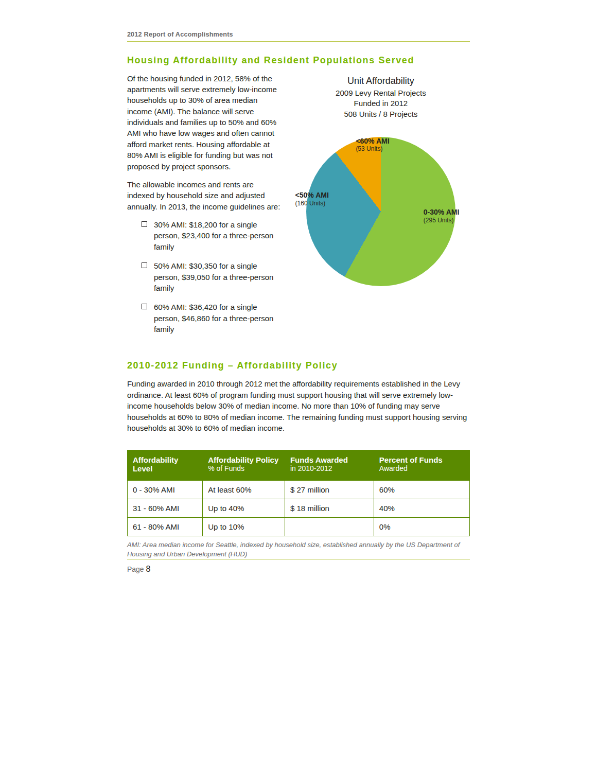2012 Report of Accomplishments
Housing Affordability and Resident Populations Served
Of the housing funded in 2012, 58% of the apartments will serve extremely low-income households up to 30% of area median income (AMI). The balance will serve individuals and families up to 50% and 60% AMI who have low wages and often cannot afford market rents. Housing affordable at 80% AMI is eligible for funding but was not proposed by project sponsors.
The allowable incomes and rents are indexed by household size and adjusted annually. In 2013, the income guidelines are:
30% AMI: $18,200 for a single person, $23,400 for a three-person family
50% AMI: $30,350 for a single person, $39,050 for a three-person family
60% AMI: $36,420 for a single person, $46,860 for a three-person family
Unit Affordability
2009 Levy Rental Projects
Funded in 2012
508 Units / 8 Projects
<60% AMI(53 Units)
<50% AMI(160 Units)
0-30% AMI(295 Units)
2010-2012 Funding – Affordability Policy
Funding awarded in 2010 through 2012 met the affordability requirements established in the Levy ordinance. At least 60% of program funding must support housing that will serve extremely low-income households below 30% of median income. No more than 10% of funding may serve households at 60% to 80% of median income. The remaining funding must support housing serving households at 30% to 60% of median income.
| Affordability Level | Affordability Policy % of Funds | Funds Awarded in 2010-2012 | Percent of Funds Awarded |
| --- | --- | --- | --- |
| 0 - 30% AMI | At least 60% | $ 27 million | 60% |
| 31 - 60% AMI | Up to 40% | $ 18 million | 40% |
| 61 - 80% AMI | Up to 10% | | 0% |
AMI: Area median income for Seattle, indexed by household size, established annually by the US Department of Housing and Urban Development (HUD)
Page 8